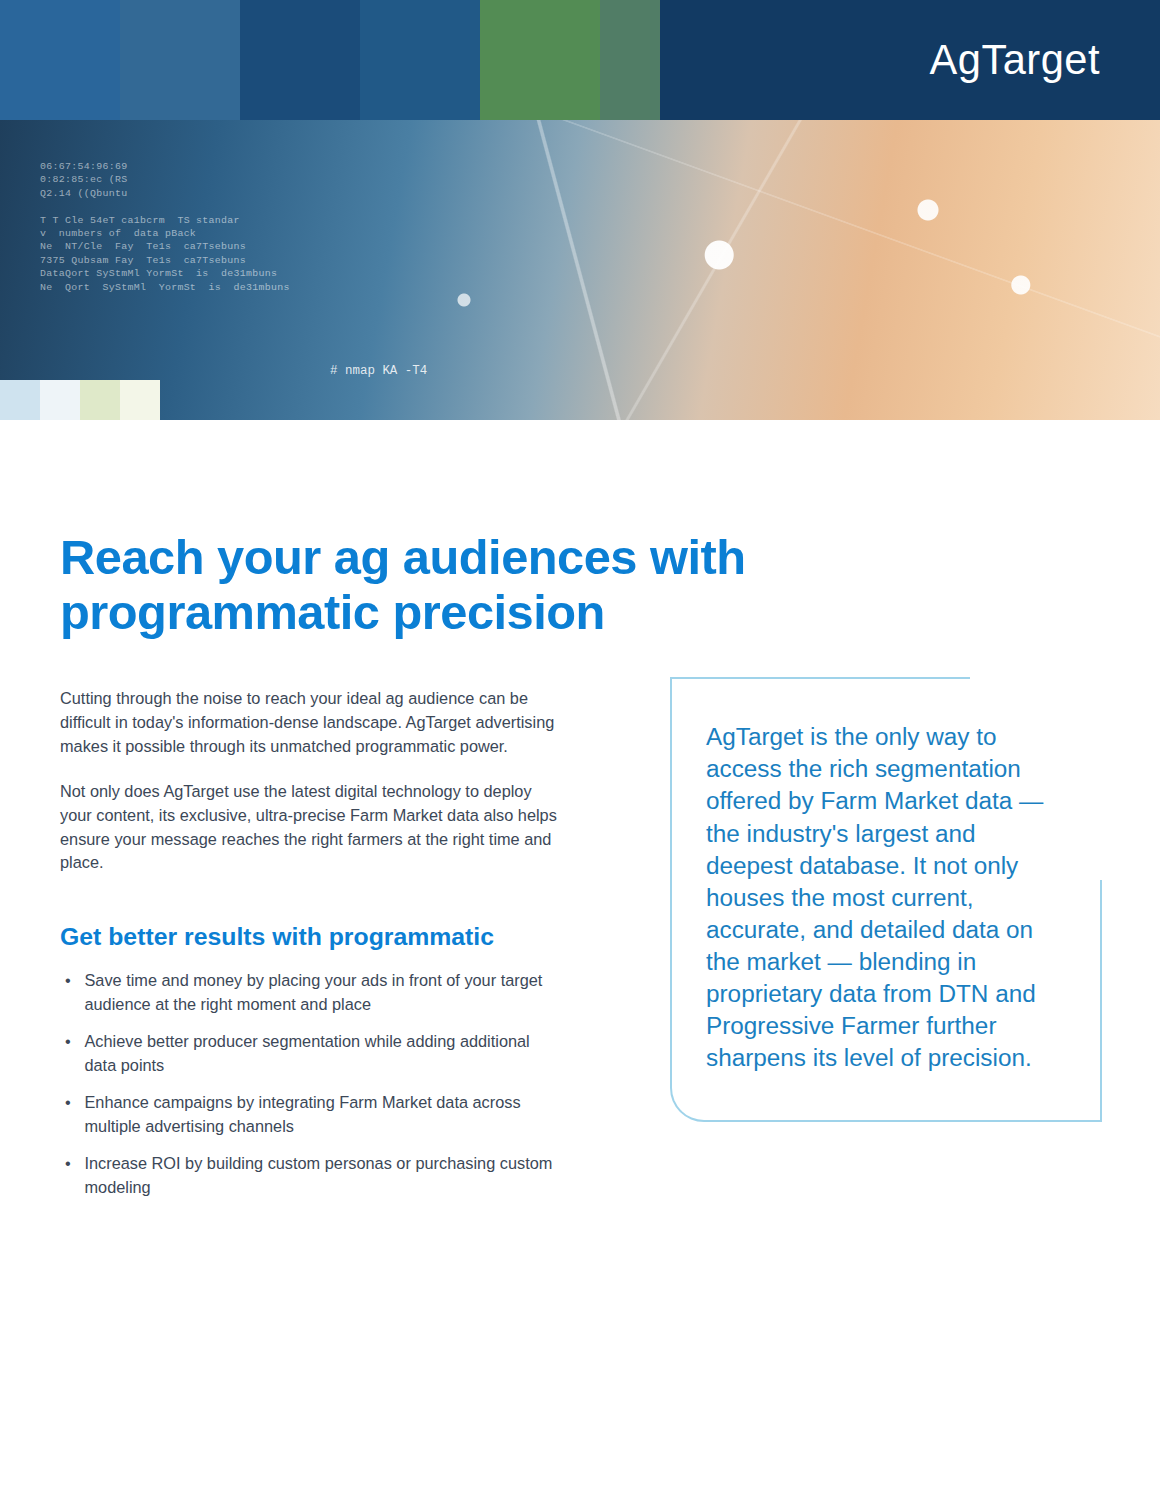AgTarget
06:67:54:96:69 0:82:85:ec (RS Q2.14 ((Qbuntu T T Cle 54eT ca1bcrm TS standar v numbers of data pBack Ne NT/Cle Fay Te1s ca7Tsebuns 7375 Qubsam Fay Te1s ca7Tsebuns DataQort SyStmMl YormSt is de31mbuns Ne Qort SyStmMl YormSt is de31mbuns
# nmap KA -T4
Reach your ag audiences with programmatic precision
Cutting through the noise to reach your ideal ag audience can be difficult in today's information-dense landscape. AgTarget advertising makes it possible through its unmatched programmatic power.
Not only does AgTarget use the latest digital technology to deploy your content, its exclusive, ultra-precise Farm Market data also helps ensure your message reaches the right farmers at the right time and place.
Get better results with programmatic
Save time and money by placing your ads in front of your target audience at the right moment and place
Achieve better producer segmentation while adding additional data points
Enhance campaigns by integrating Farm Market data across multiple advertising channels
Increase ROI by building custom personas or purchasing custom modeling
AgTarget is the only way to access the rich segmentation offered by Farm Market data — the industry's largest and deepest database. It not only houses the most current, accurate, and detailed data on the market — blending in proprietary data from DTN and Progressive Farmer further sharpens its level of precision.